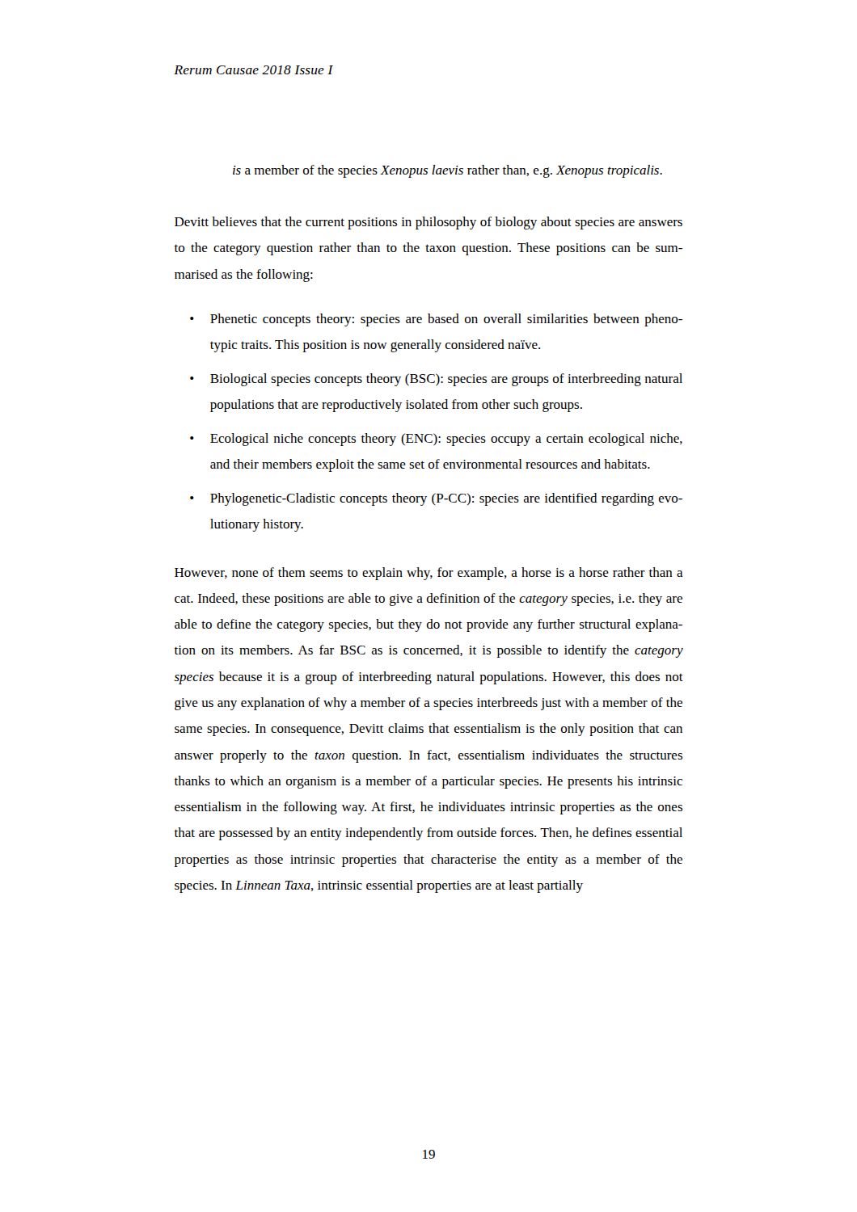Rerum Causae 2018 Issue I
is a member of the species Xenopus laevis rather than, e.g. Xenopus tropicalis.
Devitt believes that the current positions in philosophy of biology about species are answers to the category question rather than to the taxon question. These positions can be summarised as the following:
Phenetic concepts theory: species are based on overall similarities between phenotypic traits. This position is now generally considered naïve.
Biological species concepts theory (BSC): species are groups of interbreeding natural populations that are reproductively isolated from other such groups.
Ecological niche concepts theory (ENC): species occupy a certain ecological niche, and their members exploit the same set of environmental resources and habitats.
Phylogenetic-Cladistic concepts theory (P-CC): species are identified regarding evolutionary history.
However, none of them seems to explain why, for example, a horse is a horse rather than a cat. Indeed, these positions are able to give a definition of the category species, i.e. they are able to define the category species, but they do not provide any further structural explanation on its members. As far BSC as is concerned, it is possible to identify the category species because it is a group of interbreeding natural populations. However, this does not give us any explanation of why a member of a species interbreeds just with a member of the same species. In consequence, Devitt claims that essentialism is the only position that can answer properly to the taxon question. In fact, essentialism individuates the structures thanks to which an organism is a member of a particular species. He presents his intrinsic essentialism in the following way. At first, he individuates intrinsic properties as the ones that are possessed by an entity independently from outside forces. Then, he defines essential properties as those intrinsic properties that characterise the entity as a member of the species. In Linnean Taxa, intrinsic essential properties are at least partially
19